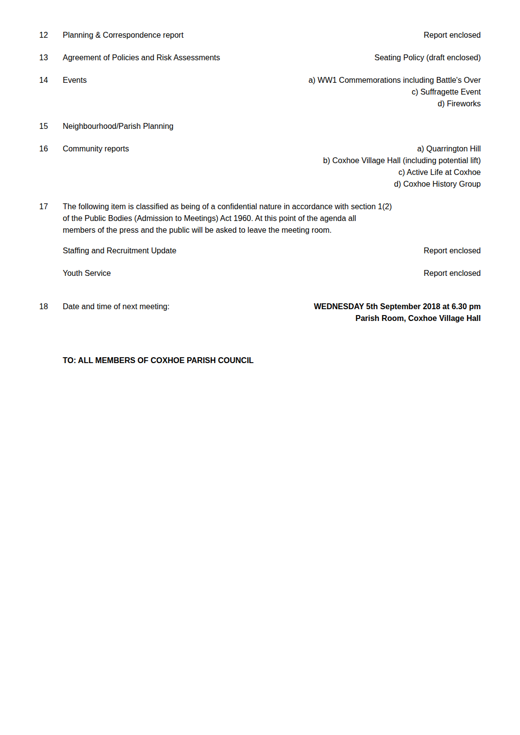| 12 | Planning & Correspondence report | Report enclosed |
| 13 | Agreement of Policies and Risk Assessments | Seating Policy (draft enclosed) |
| 14 | Events | a) WW1 Commemorations including Battle's Over c) Suffragette Event d) Fireworks |
| 15 | Neighbourhood/Parish Planning | |
| 16 | Community reports | a) Quarrington Hill b) Coxhoe Village Hall (including potential lift) c) Active Life at Coxhoe d) Coxhoe History Group |
| 17 | The following item is classified as being of a confidential nature in accordance with section 1(2) of the Public Bodies (Admission to Meetings) Act 1960. At this point of the agenda all members of the press and the public will be asked to leave the meeting room. / Staffing and Recruitment Update / Report enclosed / / Youth Service / Report enclosed / |
| 18 | Date and time of next meeting: | WEDNESDAY 5th September 2018 at 6.30 pm Parish Room, Coxhoe Village Hall |
TO: ALL MEMBERS OF COXHOE PARISH COUNCIL